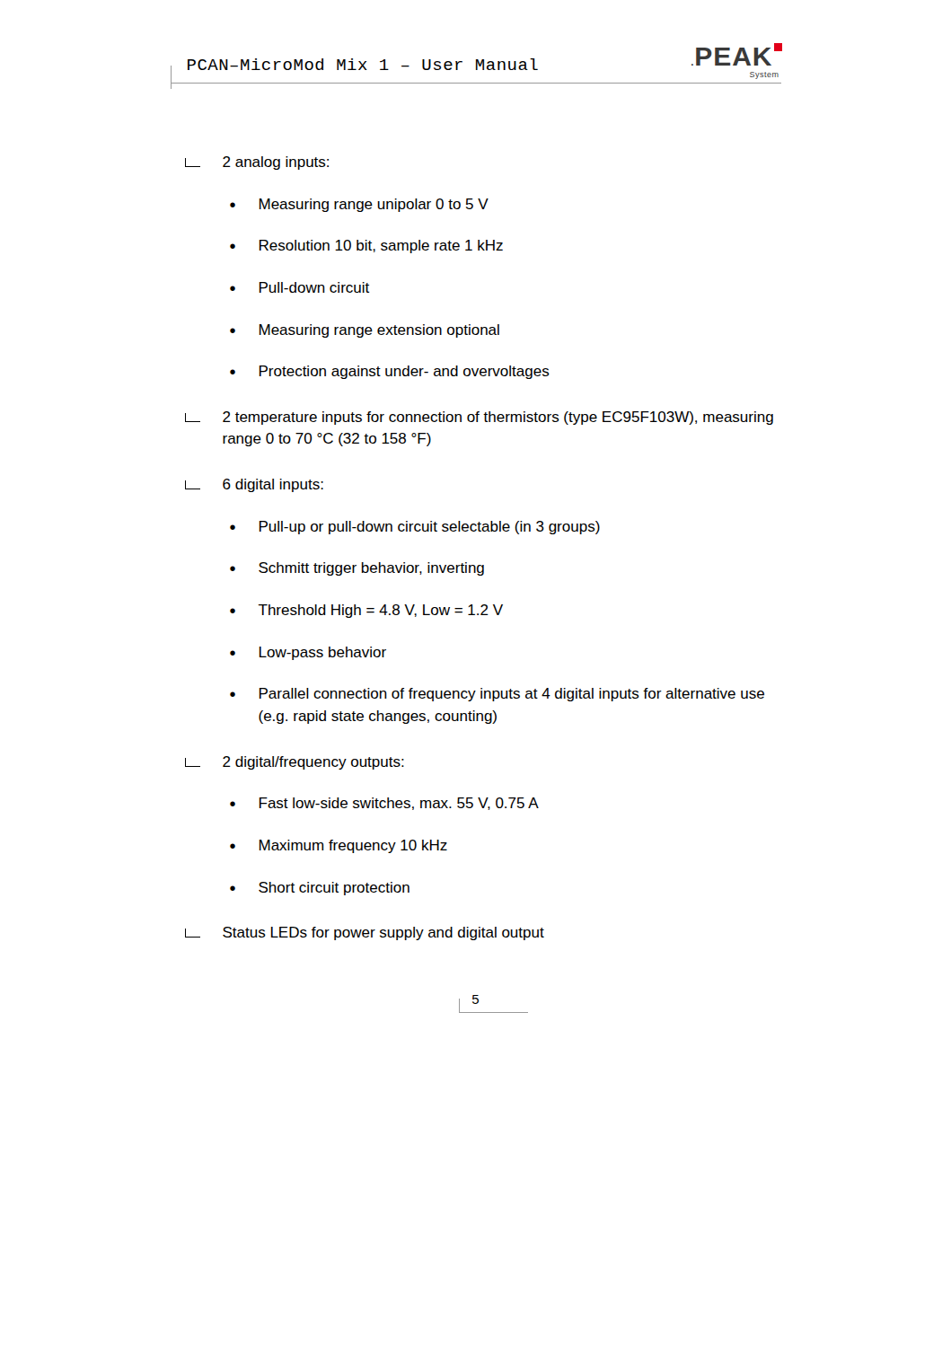PCAN–MicroMod Mix 1 – User Manual
. PEAK
System
2 analog inputs:
Measuring range unipolar 0 to 5 V
Resolution 10 bit, sample rate 1 kHz
Pull-down circuit
Measuring range extension optional
Protection against under- and overvoltages
2 temperature inputs for connection of thermistors (type EC95F103W), measuring range 0 to 70 °C (32 to 158 °F)
6 digital inputs:
Pull-up or pull-down circuit selectable (in 3 groups)
Schmitt trigger behavior, inverting
Threshold High = 4.8 V, Low = 1.2 V
Low-pass behavior
Parallel connection of frequency inputs at 4 digital inputs for alternative use (e.g. rapid state changes, counting)
2 digital/frequency outputs:
Fast low-side switches, max. 55 V, 0.75 A
Maximum frequency 10 kHz
Short circuit protection
Status LEDs for power supply and digital output
5